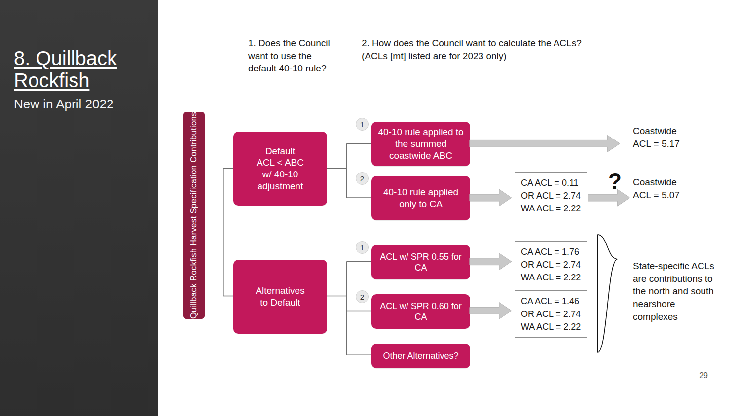8. Quillback Rockfish
New in April 2022
1. Does the Council want to use the default 40-10 rule?
2. How does the Council want to calculate the ACLs?
(ACLs [mt] listed are for 2023 only)
Quillback Rockfish Harvest Specification Contributions
Default
ACL < ABC
w/ 40-10
adjustment
Alternatives
to Default
1
2
1
2
40-10 rule applied to the summed coastwide ABC
40-10 rule applied only to CA
ACL w/ SPR 0.55 for CA
ACL w/ SPR 0.60 for CA
Other Alternatives?
CA ACL = 0.11
OR ACL = 2.74
WA ACL = 2.22
CA ACL = 1.76
OR ACL = 2.74
WA ACL = 2.22
CA ACL = 1.46
OR ACL = 2.74
WA ACL = 2.22
Coastwide
ACL = 5.17
Coastwide
ACL = 5.07
State-specific ACLs are contributions to the north and south nearshore complexes
?
29